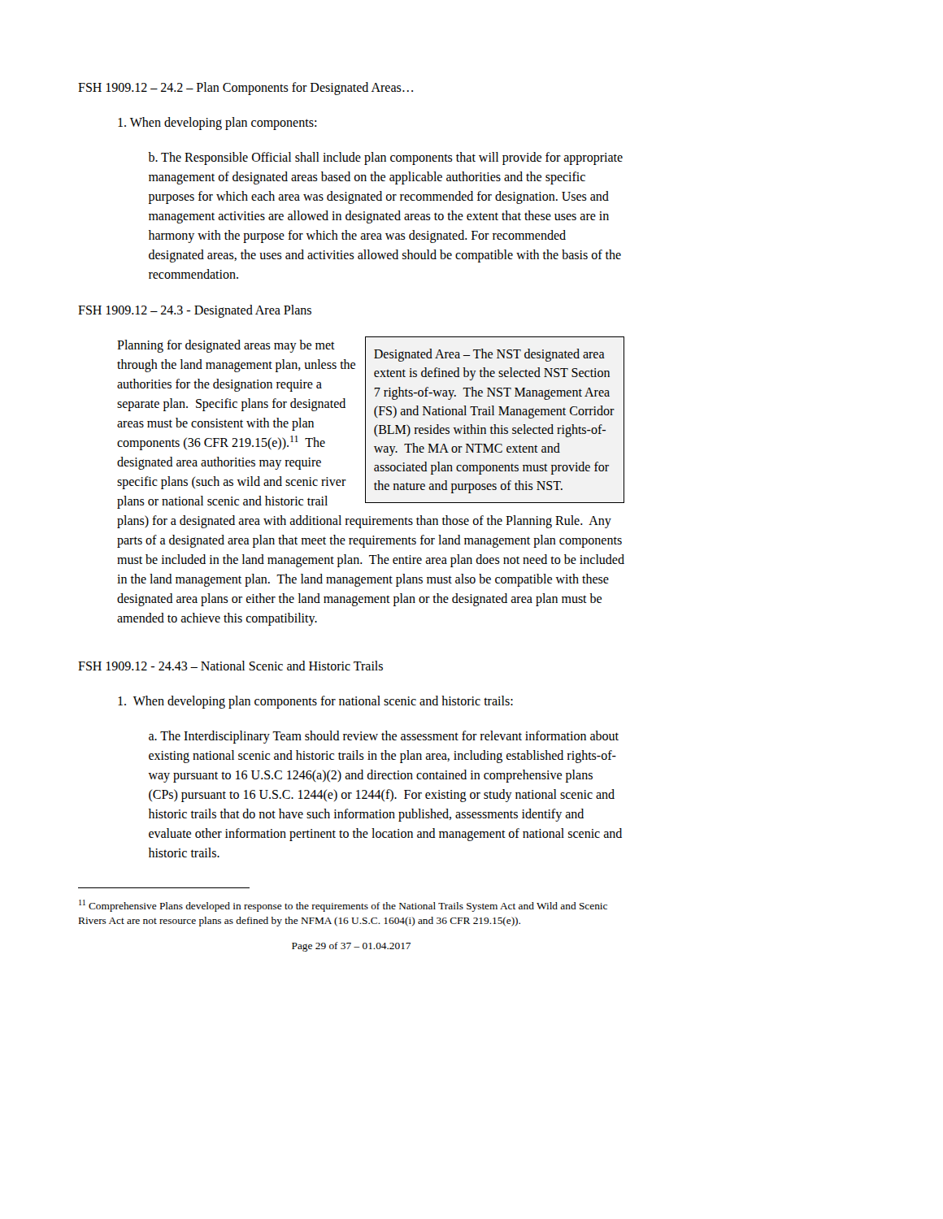FSH 1909.12 – 24.2 – Plan Components for Designated Areas…
1. When developing plan components:
b. The Responsible Official shall include plan components that will provide for appropriate management of designated areas based on the applicable authorities and the specific purposes for which each area was designated or recommended for designation. Uses and management activities are allowed in designated areas to the extent that these uses are in harmony with the purpose for which the area was designated. For recommended designated areas, the uses and activities allowed should be compatible with the basis of the recommendation.
FSH 1909.12 – 24.3 - Designated Area Plans
Designated Area – The NST designated area extent is defined by the selected NST Section 7 rights-of-way. The NST Management Area (FS) and National Trail Management Corridor (BLM) resides within this selected rights-of-way. The MA or NTMC extent and associated plan components must provide for the nature and purposes of this NST.
Planning for designated areas may be met through the land management plan, unless the authorities for the designation require a separate plan. Specific plans for designated areas must be consistent with the plan components (36 CFR 219.15(e)).11 The designated area authorities may require specific plans (such as wild and scenic river plans or national scenic and historic trail plans) for a designated area with additional requirements than those of the Planning Rule. Any parts of a designated area plan that meet the requirements for land management plan components must be included in the land management plan. The entire area plan does not need to be included in the land management plan. The land management plans must also be compatible with these designated area plans or either the land management plan or the designated area plan must be amended to achieve this compatibility.
FSH 1909.12 - 24.43 – National Scenic and Historic Trails
1. When developing plan components for national scenic and historic trails:
a. The Interdisciplinary Team should review the assessment for relevant information about existing national scenic and historic trails in the plan area, including established rights-of-way pursuant to 16 U.S.C 1246(a)(2) and direction contained in comprehensive plans (CPs) pursuant to 16 U.S.C. 1244(e) or 1244(f). For existing or study national scenic and historic trails that do not have such information published, assessments identify and evaluate other information pertinent to the location and management of national scenic and historic trails.
11 Comprehensive Plans developed in response to the requirements of the National Trails System Act and Wild and Scenic Rivers Act are not resource plans as defined by the NFMA (16 U.S.C. 1604(i) and 36 CFR 219.15(e)).
Page 29 of 37 – 01.04.2017